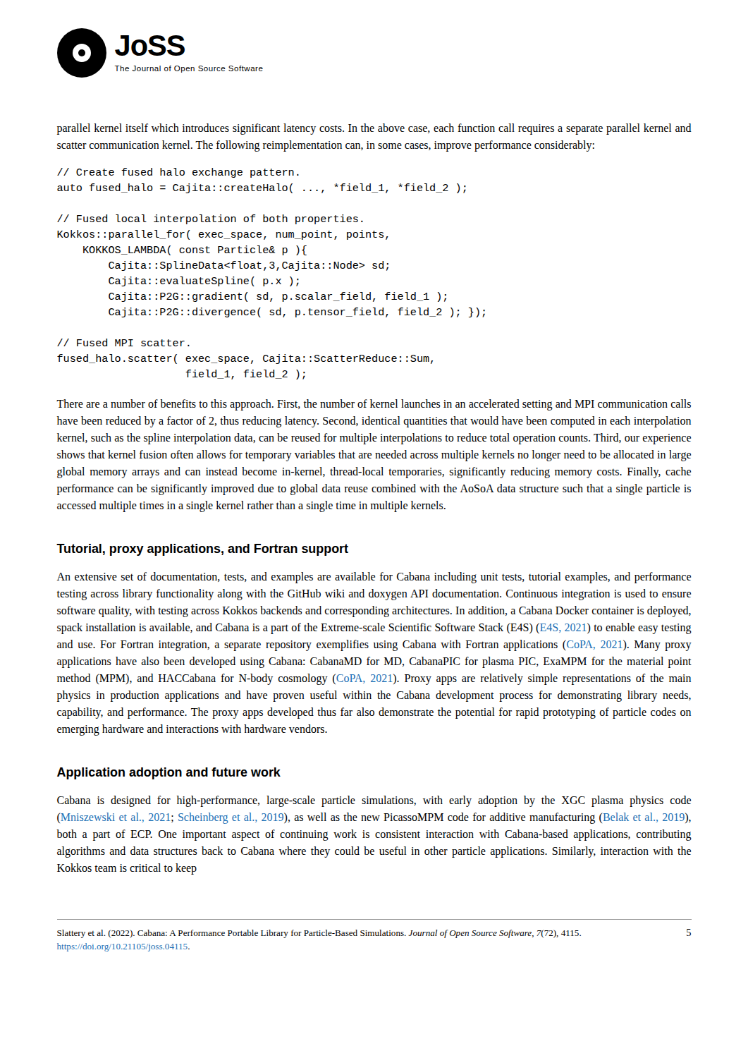Jo SS
The Journal of Open Source Software
parallel kernel itself which introduces significant latency costs. In the above case, each function call requires a separate parallel kernel and scatter communication kernel. The following reimplementation can, in some cases, improve performance considerably:
// Create fused halo exchange pattern.
auto fused_halo = Cajita::createHalo( ..., *field_1, *field_2 );

// Fused local interpolation of both properties.
Kokkos::parallel_for( exec_space, num_point, points,
    KOKKOS_LAMBDA( const Particle& p ){
        Cajita::SplineData<float,3,Cajita::Node> sd;
        Cajita::evaluateSpline( p.x );
        Cajita::P2G::gradient( sd, p.scalar_field, field_1 );
        Cajita::P2G::divergence( sd, p.tensor_field, field_2 ); });

// Fused MPI scatter.
fused_halo.scatter( exec_space, Cajita::ScatterReduce::Sum,
                    field_1, field_2 );
There are a number of benefits to this approach. First, the number of kernel launches in an accelerated setting and MPI communication calls have been reduced by a factor of 2, thus reducing latency. Second, identical quantities that would have been computed in each interpolation kernel, such as the spline interpolation data, can be reused for multiple interpolations to reduce total operation counts. Third, our experience shows that kernel fusion often allows for temporary variables that are needed across multiple kernels no longer need to be allocated in large global memory arrays and can instead become in-kernel, thread-local temporaries, significantly reducing memory costs. Finally, cache performance can be significantly improved due to global data reuse combined with the AoSoA data structure such that a single particle is accessed multiple times in a single kernel rather than a single time in multiple kernels.
Tutorial, proxy applications, and Fortran support
An extensive set of documentation, tests, and examples are available for Cabana including unit tests, tutorial examples, and performance testing across library functionality along with the GitHub wiki and doxygen API documentation. Continuous integration is used to ensure software quality, with testing across Kokkos backends and corresponding architectures. In addition, a Cabana Docker container is deployed, spack installation is available, and Cabana is a part of the Extreme-scale Scientific Software Stack (E4S) (E4S, 2021) to enable easy testing and use. For Fortran integration, a separate repository exemplifies using Cabana with Fortran applications (CoPA, 2021). Many proxy applications have also been developed using Cabana: CabanaMD for MD, CabanaPIC for plasma PIC, ExaMPM for the material point method (MPM), and HACCabana for N-body cosmology (CoPA, 2021). Proxy apps are relatively simple representations of the main physics in production applications and have proven useful within the Cabana development process for demonstrating library needs, capability, and performance. The proxy apps developed thus far also demonstrate the potential for rapid prototyping of particle codes on emerging hardware and interactions with hardware vendors.
Application adoption and future work
Cabana is designed for high-performance, large-scale particle simulations, with early adoption by the XGC plasma physics code (Mniszewski et al., 2021; Scheinberg et al., 2019), as well as the new PicassoMPM code for additive manufacturing (Belak et al., 2019), both a part of ECP. One important aspect of continuing work is consistent interaction with Cabana-based applications, contributing algorithms and data structures back to Cabana where they could be useful in other particle applications. Similarly, interaction with the Kokkos team is critical to keep
Slattery et al. (2022). Cabana: A Performance Portable Library for Particle-Based Simulations. Journal of Open Source Software, 7(72), 4115.
https://doi.org/10.21105/joss.04115.
5